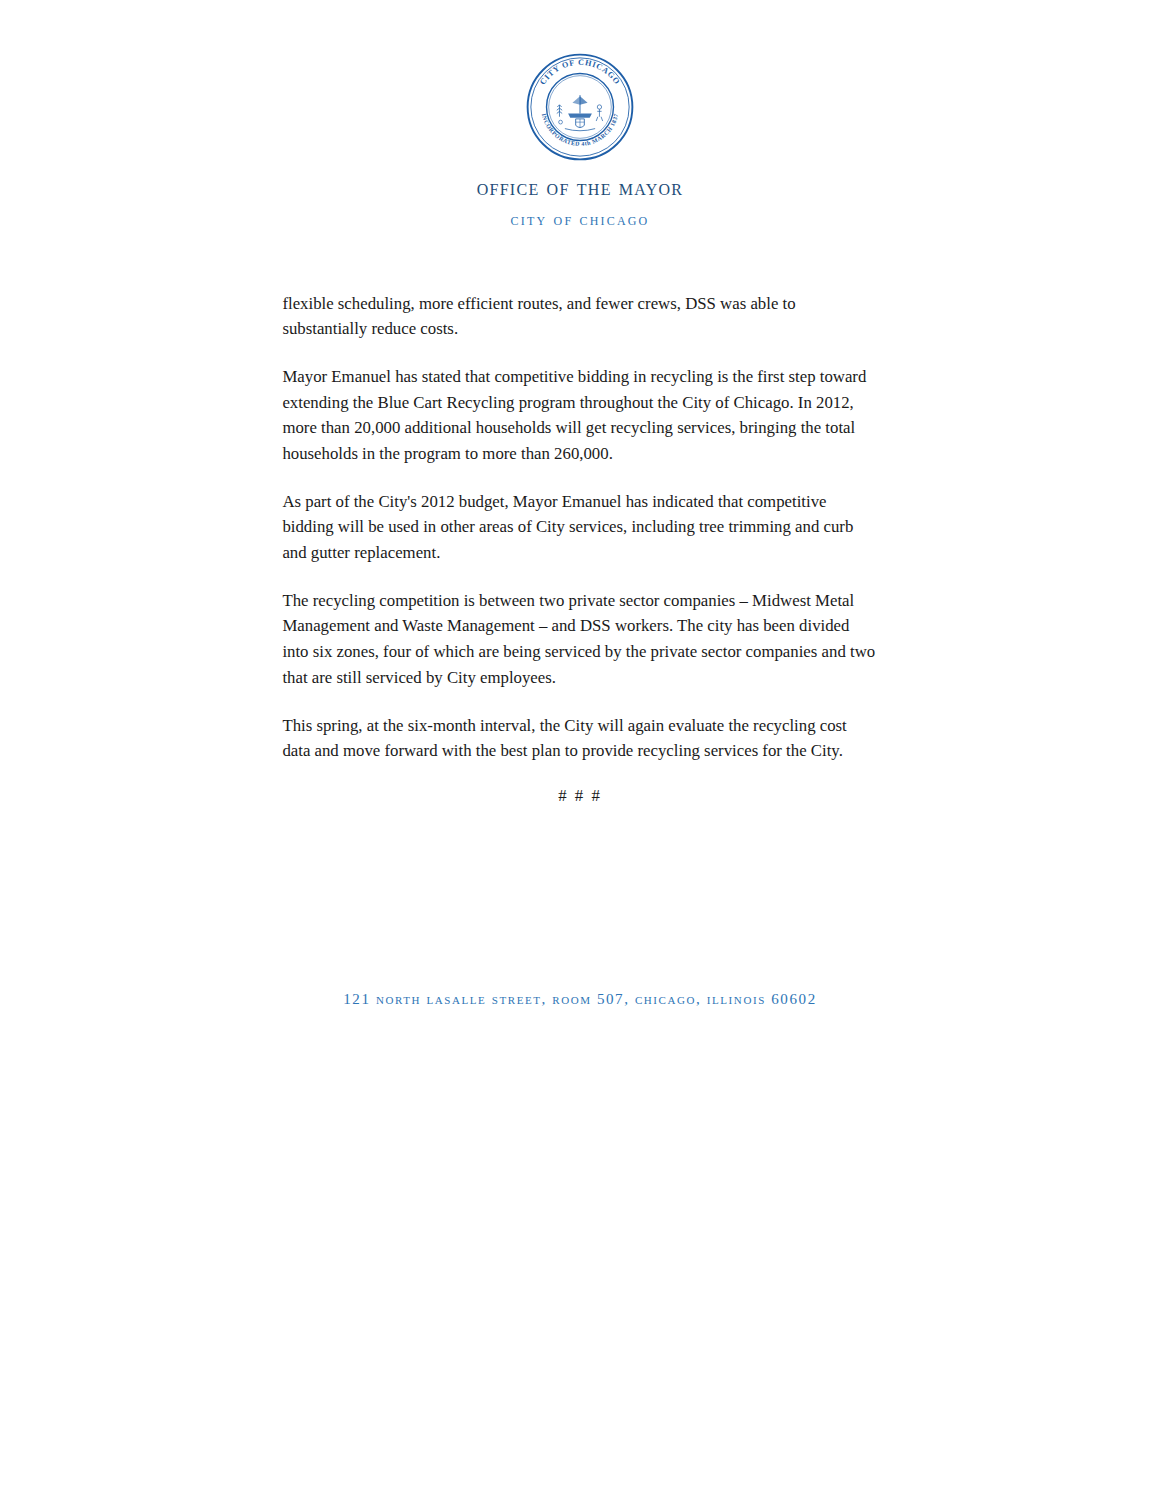CITY OF CHICAGO INCORPORATED 4th MARCH 1837
Office of the Mayor
City of Chicago
flexible scheduling, more efficient routes, and fewer crews, DSS was able to substantially reduce costs.
Mayor Emanuel has stated that competitive bidding in recycling is the first step toward extending the Blue Cart Recycling program throughout the City of Chicago. In 2012, more than 20,000 additional households will get recycling services, bringing the total households in the program to more than 260,000.
As part of the City's 2012 budget, Mayor Emanuel has indicated that competitive bidding will be used in other areas of City services, including tree trimming and curb and gutter replacement.
The recycling competition is between two private sector companies – Midwest Metal Management and Waste Management – and DSS workers. The city has been divided into six zones, four of which are being serviced by the private sector companies and two that are still serviced by City employees.
This spring, at the six-month interval, the City will again evaluate the recycling cost data and move forward with the best plan to provide recycling services for the City.
# # #
121 North LaSalle Street, Room 507, Chicago, Illinois 60602